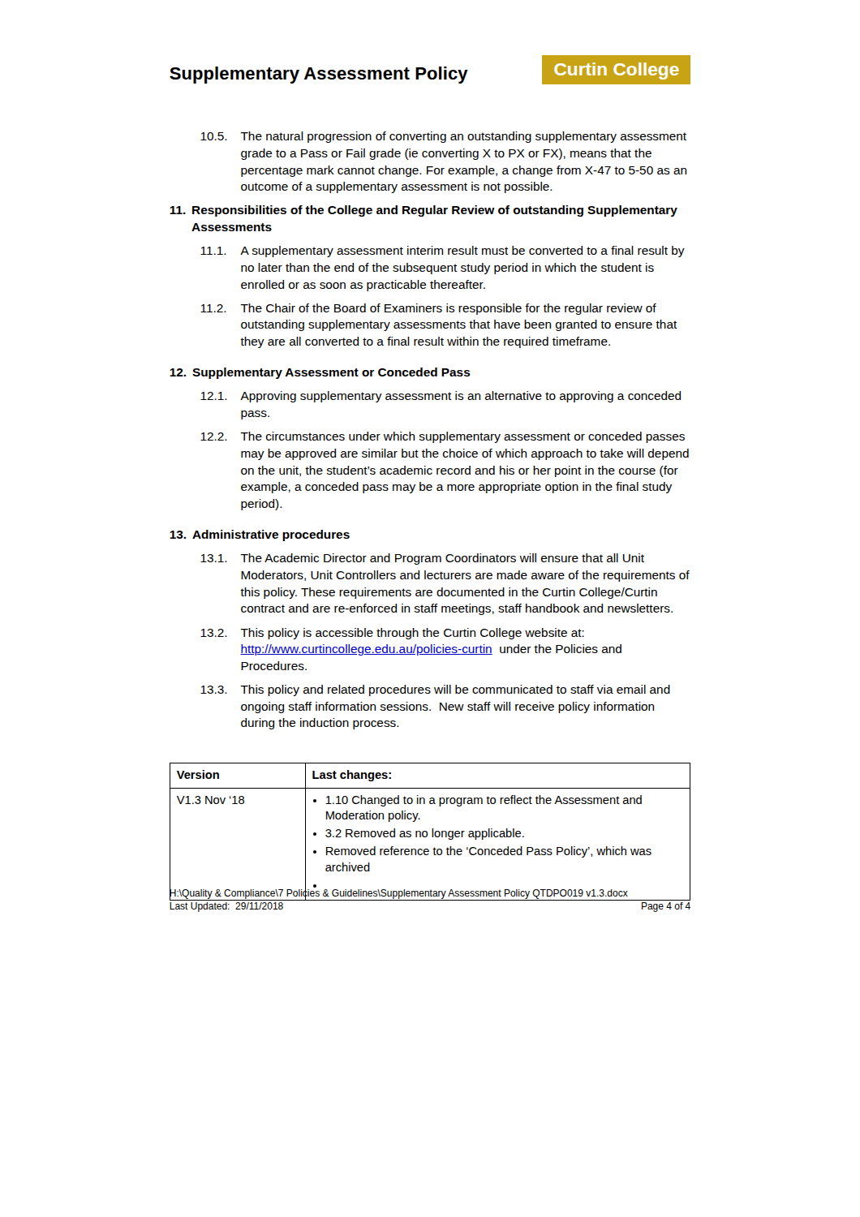Supplementary Assessment Policy
Curtin College
10.5. The natural progression of converting an outstanding supplementary assessment grade to a Pass or Fail grade (ie converting X to PX or FX), means that the percentage mark cannot change. For example, a change from X-47 to 5-50 as an outcome of a supplementary assessment is not possible.
11. Responsibilities of the College and Regular Review of outstanding Supplementary Assessments
11.1. A supplementary assessment interim result must be converted to a final result by no later than the end of the subsequent study period in which the student is enrolled or as soon as practicable thereafter.
11.2. The Chair of the Board of Examiners is responsible for the regular review of outstanding supplementary assessments that have been granted to ensure that they are all converted to a final result within the required timeframe.
12. Supplementary Assessment or Conceded Pass
12.1. Approving supplementary assessment is an alternative to approving a conceded pass.
12.2. The circumstances under which supplementary assessment or conceded passes may be approved are similar but the choice of which approach to take will depend on the unit, the student’s academic record and his or her point in the course (for example, a conceded pass may be a more appropriate option in the final study period).
13. Administrative procedures
13.1. The Academic Director and Program Coordinators will ensure that all Unit Moderators, Unit Controllers and lecturers are made aware of the requirements of this policy. These requirements are documented in the Curtin College/Curtin contract and are re-enforced in staff meetings, staff handbook and newsletters.
13.2. This policy is accessible through the Curtin College website at:
http://www.curtincollege.edu.au/policies-curtin under the Policies and Procedures.
13.3. This policy and related procedures will be communicated to staff via email and ongoing staff information sessions. New staff will receive policy information during the induction process.
| Version | Last changes: |
| --- | --- |
| V1.3 Nov ‘18 | 1.10 Changed to in a program to reflect the Assessment and Moderation policy. 3.2 Removed as no longer applicable. Removed reference to the ‘Conceded Pass Policy’, which was archived |
H:\Quality & Compliance\7 Policies & Guidelines\Supplementary Assessment Policy QTDPO019 v1.3.docx
Last Updated: 29/11/2018 Page 4 of 4